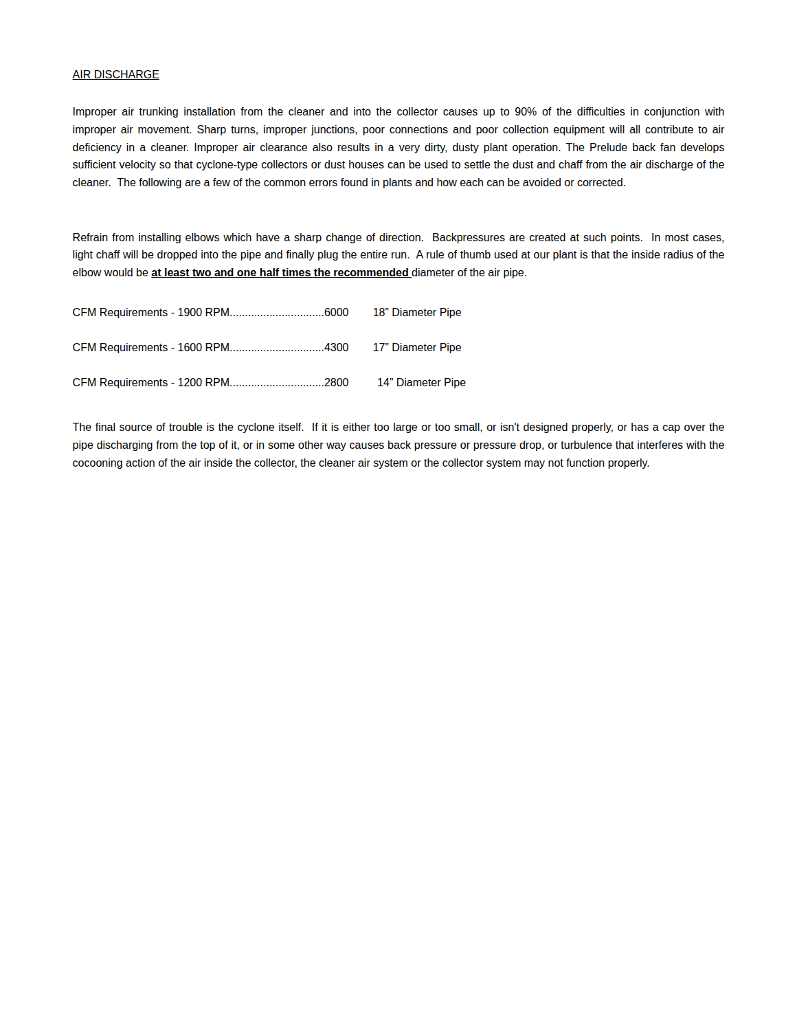AIR DISCHARGE
Improper air trunking installation from the cleaner and into the collector causes up to 90% of the difficulties in conjunction with improper air movement. Sharp turns, improper junctions, poor connections and poor collection equipment will all contribute to air deficiency in a cleaner. Improper air clearance also results in a very dirty, dusty plant operation. The Prelude back fan develops sufficient velocity so that cyclone-type collectors or dust houses can be used to settle the dust and chaff from the air discharge of the cleaner. The following are a few of the common errors found in plants and how each can be avoided or corrected.
Refrain from installing elbows which have a sharp change of direction. Backpressures are created at such points. In most cases, light chaff will be dropped into the pipe and finally plug the entire run. A rule of thumb used at our plant is that the inside radius of the elbow would be at least two and one half times the recommended diameter of the air pipe.
CFM Requirements - 1900 RPM...............................600018” Diameter Pipe
CFM Requirements - 1600 RPM...............................430017” Diameter Pipe
CFM Requirements - 1200 RPM...............................280014” Diameter Pipe
The final source of trouble is the cyclone itself. If it is either too large or too small, or isn't designed properly, or has a cap over the pipe discharging from the top of it, or in some other way causes back pressure or pressure drop, or turbulence that interferes with the cocooning action of the air inside the collector, the cleaner air system or the collector system may not function properly.